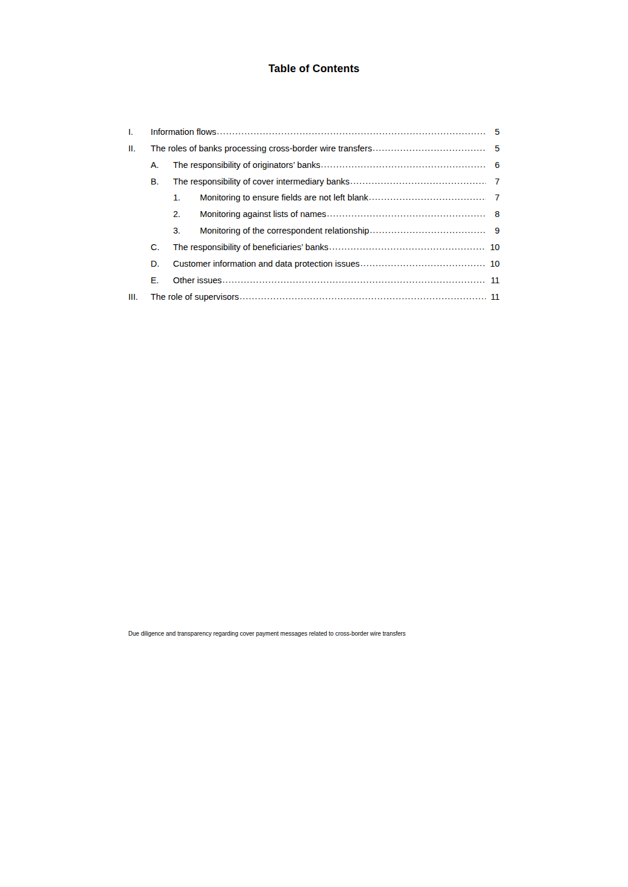Table of Contents
I. Information flows 5
II. The roles of banks processing cross-border wire transfers 5
A. The responsibility of originators’ banks 6
B. The responsibility of cover intermediary banks 7
1. Monitoring to ensure fields are not left blank 7
2. Monitoring against lists of names 8
3. Monitoring of the correspondent relationship 9
C. The responsibility of beneficiaries’ banks 10
D. Customer information and data protection issues 10
E. Other issues 11
III. The role of supervisors 11
Due diligence and transparency regarding cover payment messages related to cross-border wire transfers